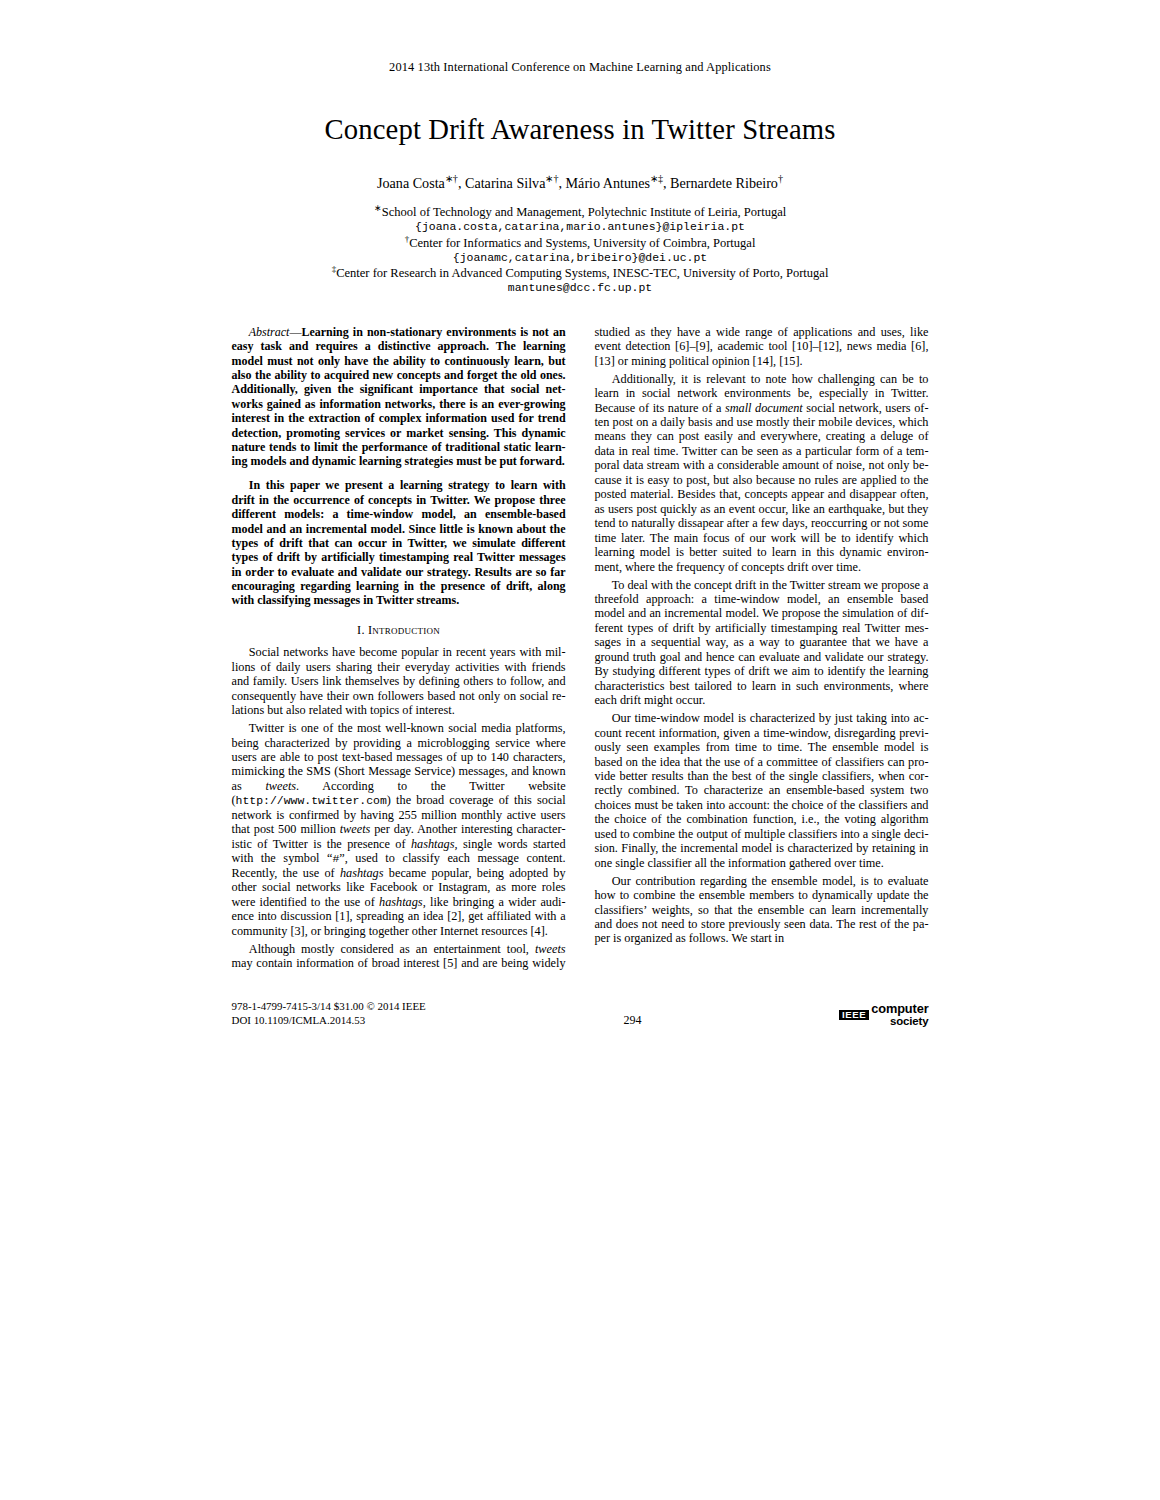2014 13th International Conference on Machine Learning and Applications
Concept Drift Awareness in Twitter Streams
Joana Costa∗†, Catarina Silva∗†, Mário Antunes∗‡, Bernardete Ribeiro†
∗School of Technology and Management, Polytechnic Institute of Leiria, Portugal {joana.costa,catarina,mario.antunes}@ipleiria.pt †Center for Informatics and Systems, University of Coimbra, Portugal {joanamc,catarina,bribeiro}@dei.uc.pt ‡Center for Research in Advanced Computing Systems, INESC-TEC, University of Porto, Portugal mantunes@dcc.fc.up.pt
Abstract—Learning in non-stationary environments is not an easy task and requires a distinctive approach. The learning model must not only have the ability to continuously learn, but also the ability to acquired new concepts and forget the old ones. Additionally, given the significant importance that social networks gained as information networks, there is an ever-growing interest in the extraction of complex information used for trend detection, promoting services or market sensing. This dynamic nature tends to limit the performance of traditional static learning models and dynamic learning strategies must be put forward.
In this paper we present a learning strategy to learn with drift in the occurrence of concepts in Twitter. We propose three different models: a time-window model, an ensemble-based model and an incremental model. Since little is known about the types of drift that can occur in Twitter, we simulate different types of drift by artificially timestamping real Twitter messages in order to evaluate and validate our strategy. Results are so far encouraging regarding learning in the presence of drift, along with classifying messages in Twitter streams.
I. Introduction
Social networks have become popular in recent years with millions of daily users sharing their everyday activities with friends and family. Users link themselves by defining others to follow, and consequently have their own followers based not only on social relations but also related with topics of interest.
Twitter is one of the most well-known social media platforms, being characterized by providing a microblogging service where users are able to post text-based messages of up to 140 characters, mimicking the SMS (Short Message Service) messages, and known as tweets. According to the Twitter website (http://www.twitter.com) the broad coverage of this social network is confirmed by having 255 million monthly active users that post 500 million tweets per day. Another interesting characteristic of Twitter is the presence of hashtags, single words started with the symbol “#”, used to classify each message content. Recently, the use of hashtags became popular, being adopted by other social networks like Facebook or Instagram, as more roles were identified to the use of hashtags, like bringing a wider audience into discussion [1], spreading an idea [2], get affiliated with a community [3], or bringing together other Internet resources [4].
Although mostly considered as an entertainment tool, tweets may contain information of broad interest [5] and are being widely studied as they have a wide range of applications and uses, like event detection [6]–[9], academic tool [10]–[12], news media [6], [13] or mining political opinion [14], [15].
Additionally, it is relevant to note how challenging can be to learn in social network environments be, especially in Twitter. Because of its nature of a small document social network, users often post on a daily basis and use mostly their mobile devices, which means they can post easily and everywhere, creating a deluge of data in real time. Twitter can be seen as a particular form of a temporal data stream with a considerable amount of noise, not only because it is easy to post, but also because no rules are applied to the posted material. Besides that, concepts appear and disappear often, as users post quickly as an event occur, like an earthquake, but they tend to naturally dissapear after a few days, reoccurring or not some time later. The main focus of our work will be to identify which learning model is better suited to learn in this dynamic environment, where the frequency of concepts drift over time.
To deal with the concept drift in the Twitter stream we propose a threefold approach: a time-window model, an ensemble based model and an incremental model. We propose the simulation of different types of drift by artificially timestamping real Twitter messages in a sequential way, as a way to guarantee that we have a ground truth goal and hence can evaluate and validate our strategy. By studying different types of drift we aim to identify the learning characteristics best tailored to learn in such environments, where each drift might occur.
Our time-window model is characterized by just taking into account recent information, given a time-window, disregarding previously seen examples from time to time. The ensemble model is based on the idea that the use of a committee of classifiers can provide better results than the best of the single classifiers, when correctly combined. To characterize an ensemble-based system two choices must be taken into account: the choice of the classifiers and the choice of the combination function, i.e., the voting algorithm used to combine the output of multiple classifiers into a single decision. Finally, the incremental model is characterized by retaining in one single classifier all the information gathered over time.
Our contribution regarding the ensemble model, is to evaluate how to combine the ensemble members to dynamically update the classifiers’ weights, so that the ensemble can learn incrementally and does not need to store previously seen data. The rest of the paper is organized as follows. We start in
978-1-4799-7415-3/14 $31.00 © 2014 IEEE
DOI 10.1109/ICMLA.2014.53
294
IEEE computersociety